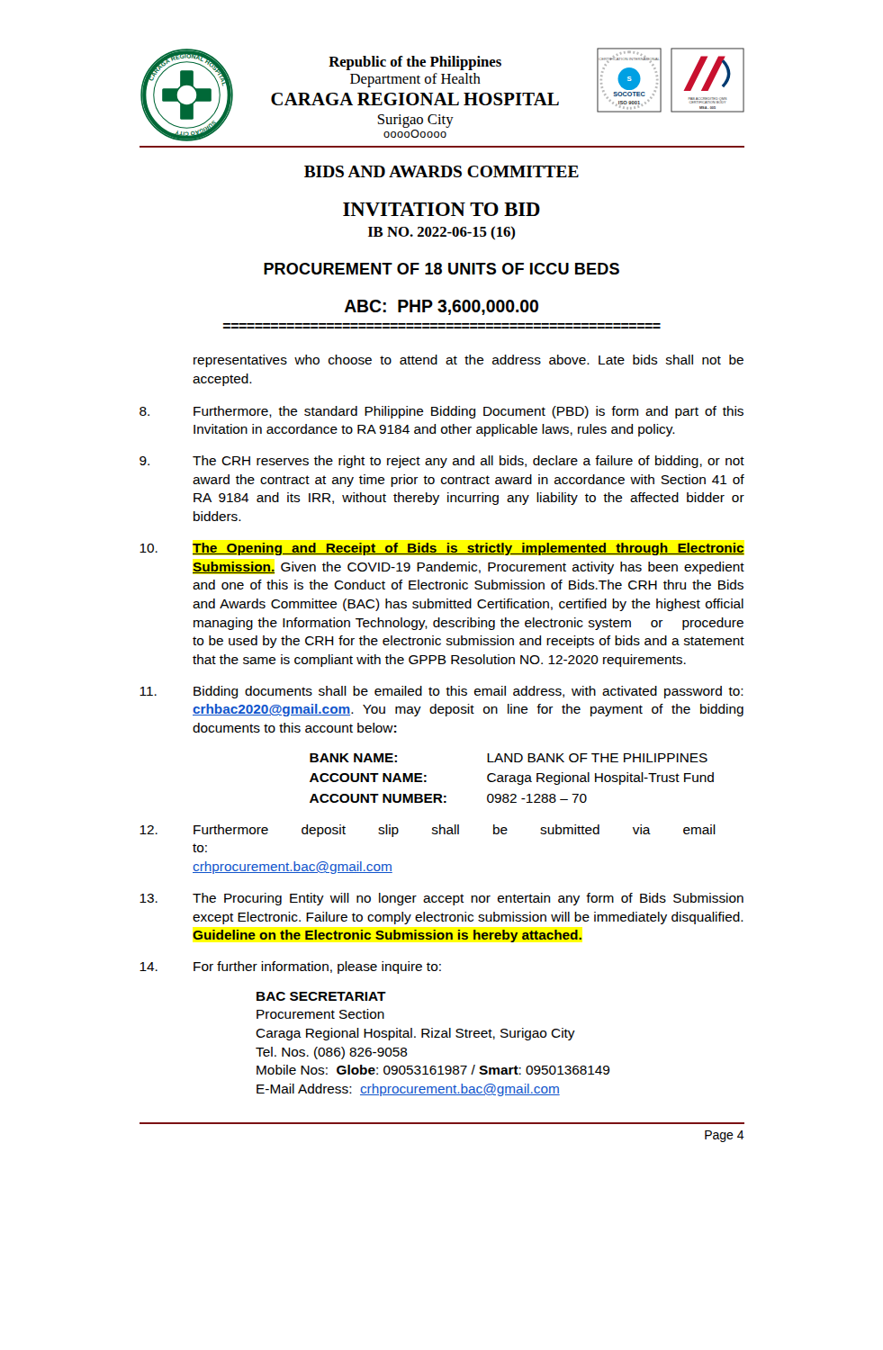Republic of the Philippines
Department of Health
CARAGA REGIONAL HOSPITAL
Surigao City
ooooOoooo
BIDS AND AWARDS COMMITTEE
INVITATION TO BID IB NO. 2022-06-15 (16)
PROCUREMENT OF 18 UNITS OF ICCU BEDS
ABC: PHP 3,600,000.00
=======================================================
representatives who choose to attend at the address above. Late bids shall not be accepted.
8.
Furthermore, the standard Philippine Bidding Document (PBD) is form and part of this Invitation in accordance to RA 9184 and other applicable laws, rules and policy.
9.
The CRH reserves the right to reject any and all bids, declare a failure of bidding, or not award the contract at any time prior to contract award in accordance with Section 41 of RA 9184 and its IRR, without thereby incurring any liability to the affected bidder or bidders.
10.
The Opening and Receipt of Bids is strictly implemented through Electronic Submission. Given the COVID-19 Pandemic, Procurement activity has been expedient and one of this is the Conduct of Electronic Submission of Bids.The CRH thru the Bids and Awards Committee (BAC) has submitted Certification, certified by the highest official managing the Information Technology, describing the electronic system or procedure to be used by the CRH for the electronic submission and receipts of bids and a statement that the same is compliant with the GPPB Resolution NO. 12-2020 requirements.
11.
Bidding documents shall be emailed to this email address, with activated password to: crhbac2020@gmail.com. You may deposit on line for the payment of the bidding documents to this account below:
BANK NAME:
LAND BANK OF THE PHILIPPINES
ACCOUNT NAME:
Caraga Regional Hospital-Trust Fund
ACCOUNT NUMBER:
0982 -1288 – 70
12.
Furthermore deposit slip shall be submitted via email to:
crhprocurement.bac@gmail.com
13.
The Procuring Entity will no longer accept nor entertain any form of Bids Submission except Electronic. Failure to comply electronic submission will be immediately disqualified. Guideline on the Electronic Submission is hereby attached.
14.
For further information, please inquire to:
BAC SECRETARIAT
Procurement Section
Caraga Regional Hospital. Rizal Street, Surigao City
Tel. Nos. (086) 826-9058
Mobile Nos: Globe: 09053161987 / Smart: 09501368149
E-Mail Address: crhprocurement.bac@gmail.com
Page 4